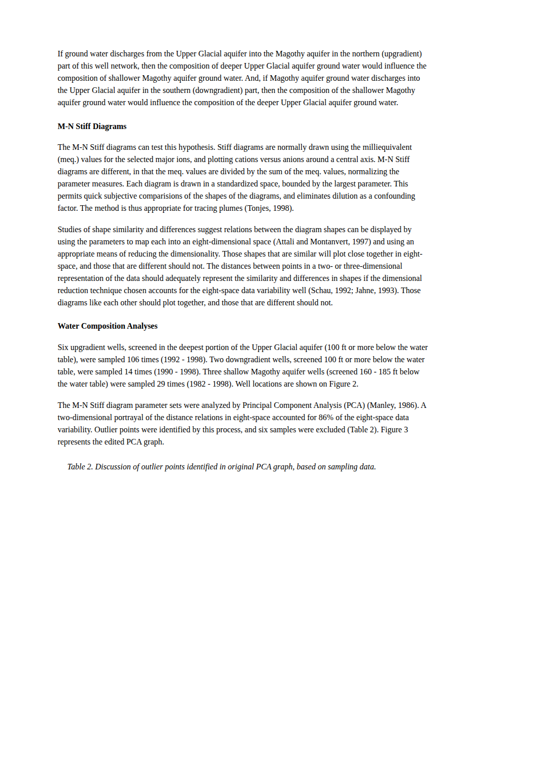If ground water discharges from the Upper Glacial aquifer into the Magothy aquifer in the northern (upgradient) part of this well network, then the composition of deeper Upper Glacial aquifer ground water would influence the composition of shallower Magothy aquifer ground water. And, if Magothy aquifer ground water discharges into the Upper Glacial aquifer in the southern (downgradient) part, then the composition of the shallower Magothy aquifer ground water would influence the composition of the deeper Upper Glacial aquifer ground water.
M-N Stiff Diagrams
The M-N Stiff diagrams can test this hypothesis. Stiff diagrams are normally drawn using the milliequivalent (meq.) values for the selected major ions, and plotting cations versus anions around a central axis. M-N Stiff diagrams are different, in that the meq. values are divided by the sum of the meq. values, normalizing the parameter measures. Each diagram is drawn in a standardized space, bounded by the largest parameter. This permits quick subjective comparisions of the shapes of the diagrams, and eliminates dilution as a confounding factor. The method is thus appropriate for tracing plumes (Tonjes, 1998).
Studies of shape similarity and differences suggest relations between the diagram shapes can be displayed by using the parameters to map each into an eight-dimensional space (Attali and Montanvert, 1997) and using an appropriate means of reducing the dimensionality. Those shapes that are similar will plot close together in eight-space, and those that are different should not. The distances between points in a two- or three-dimensional representation of the data should adequately represent the similarity and differences in shapes if the dimensional reduction technique chosen accounts for the eight-space data variability well (Schau, 1992; Jahne, 1993). Those diagrams like each other should plot together, and those that are different should not.
Water Composition Analyses
Six upgradient wells, screened in the deepest portion of the Upper Glacial aquifer (100 ft or more below the water table), were sampled 106 times (1992 - 1998). Two downgradient wells, screened 100 ft or more below the water table, were sampled 14 times (1990 - 1998). Three shallow Magothy aquifer wells (screened 160 - 185 ft below the water table) were sampled 29 times (1982 - 1998). Well locations are shown on Figure 2.
The M-N Stiff diagram parameter sets were analyzed by Principal Component Analysis (PCA) (Manley, 1986). A two-dimensional portrayal of the distance relations in eight-space accounted for 86% of the eight-space data variability. Outlier points were identified by this process, and six samples were excluded (Table 2). Figure 3 represents the edited PCA graph.
Table 2. Discussion of outlier points identified in original PCA graph, based on sampling data.